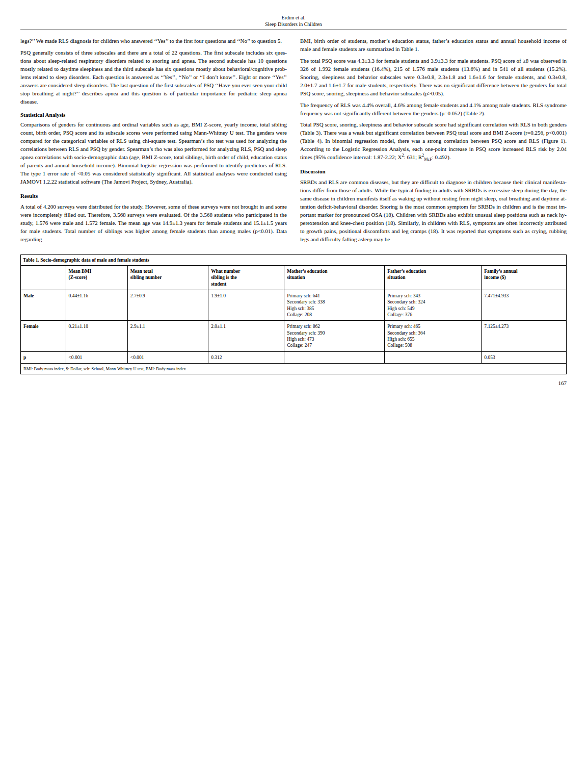Erdim et al.
Sleep Disorders in Children
legs?’’ We made RLS diagnosis for children who answered ‘‘Yes’’ to the first four questions and ‘‘No’’ to question 5.
PSQ generally consists of three subscales and there are a total of 22 questions. The first subscale includes six questions about sleep-related respiratory disorders related to snoring and apnea. The second subscale has 10 questions mostly related to daytime sleepiness and the third subscale has six questions mostly about behavioral/cognitive problems related to sleep disorders. Each question is answered as ‘‘Yes’’, ‘‘No’’ or ‘‘I don’t know’’. Eight or more ‘‘Yes’’ answers are considered sleep disorders. The last question of the first subscales of PSQ ‘‘Have you ever seen your child stop breathing at night?’’ describes apnea and this question is of particular importance for pediatric sleep apnea disease.
Statistical Analysis
Comparisons of genders for continuous and ordinal variables such as age, BMI Z-score, yearly income, total sibling count, birth order, PSQ score and its subscale scores were performed using Mann-Whitney U test. The genders were compared for the categorical variables of RLS using chi-square test. Spearman’s rho test was used for analyzing the correlations between RLS and PSQ by gender. Spearman’s rho was also performed for analyzing RLS, PSQ and sleep apnea correlations with socio-demographic data (age, BMI Z-score, total siblings, birth order of child, education status of parents and annual household income). Binomial logistic regression was performed to identify predictors of RLS. The type 1 error rate of <0.05 was considered statistically significant. All statistical analyses were conducted using JAMOVI 1.2.22 statistical software (The Jamovi Project, Sydney, Australia).
Results
A total of 4.200 surveys were distributed for the study. However, some of these surveys were not brought in and some were incompletely filled out. Therefore, 3.568 surveys were evaluated. Of the 3.568 students who participated in the study, 1.576 were male and 1.572 female. The mean age was 14.9±1.3 years for female students and 15.1±1.5 years for male students. Total number of siblings was higher among female students than among males (p<0.01). Data regarding
BMI, birth order of students, mother’s education status, father’s education status and annual household income of male and female students are summarized in Table 1.
The total PSQ score was 4.3±3.3 for female students and 3.9±3.3 for male students. PSQ score of ≥8 was observed in 326 of 1.992 female students (16.4%), 215 of 1.576 male students (13.6%) and in 541 of all students (15.2%). Snoring, sleepiness and behavior subscales were 0.3±0.8, 2.3±1.8 and 1.6±1.6 for female students, and 0.3±0.8, 2.0±1.7 and 1.6±1.7 for male students, respectively. There was no significant difference between the genders for total PSQ score, snoring, sleepiness and behavior subscales (p>0.05).
The frequency of RLS was 4.4% overall, 4.6% among female students and 4.1% among male students. RLS syndrome frequency was not significantly different between the genders (p=0.052) (Table 2).
Total PSQ score, snoring, sleepiness and behavior subscale score had significant correlation with RLS in both genders (Table 3). There was a weak but significant correlation between PSQ total score and BMI Z-score (r=0.256, p<0.001) (Table 4). In binomial regression model, there was a strong correlation between PSQ score and RLS (Figure 1). According to the Logistic Regression Analysis, each one-point increase in PSQ score increased RLS risk by 2.04 times (95% confidence interval: 1.87-2.22; X2: 631; R2McF: 0.492).
Discussion
SRBDs and RLS are common diseases, but they are difficult to diagnose in children because their clinical manifestations differ from those of adults. While the typical finding in adults with SRBDs is excessive sleep during the day, the same disease in children manifests itself as waking up without resting from night sleep, oral breathing and daytime attention deficit-behavioral disorder. Snoring is the most common symptom for SRBDs in children and is the most important marker for pronounced OSA (18). Children with SRBDs also exhibit unusual sleep positions such as neck hyperextension and knee-chest position (18). Similarly, in children with RLS, symptoms are often incorrectly attributed to growth pains, positional discomforts and leg cramps (18). It was reported that symptoms such as crying, rubbing legs and difficulty falling asleep may be
Table 1. Socio-demographic data of male and female students
| | Mean BMI (Z-score) | Mean total sibling number | What number sibling is the student | Mother’s education situation | Father’s education situation | Family’s annual income ($) |
| --- | --- | --- | --- | --- | --- | --- |
| Male | 0.44±1.16 | 2.7±0.9 | 1.9±1.0 | Primary sch: 641 Secondary sch: 338 High sch: 385 Collage: 208 | Primary sch: 343 Secondary sch: 324 High sch: 549 Collage: 376 | 7.471±4.933 |
| Female | 0.21±1.10 | 2.9±1.1 | 2.0±1.1 | Primary sch: 862 Secondary sch: 390 High sch: 473 Collage: 247 | Primary sch: 465 Secondary sch: 364 High sch: 655 Collage: 508 | 7.125±4.273 |
| p | <0.001 | <0.001 | 0.312 | | | 0.053 |
BMI: Body mass index, $: Dollar, sch: School, Mann-Whitney U test, BMI: Body mass index
167